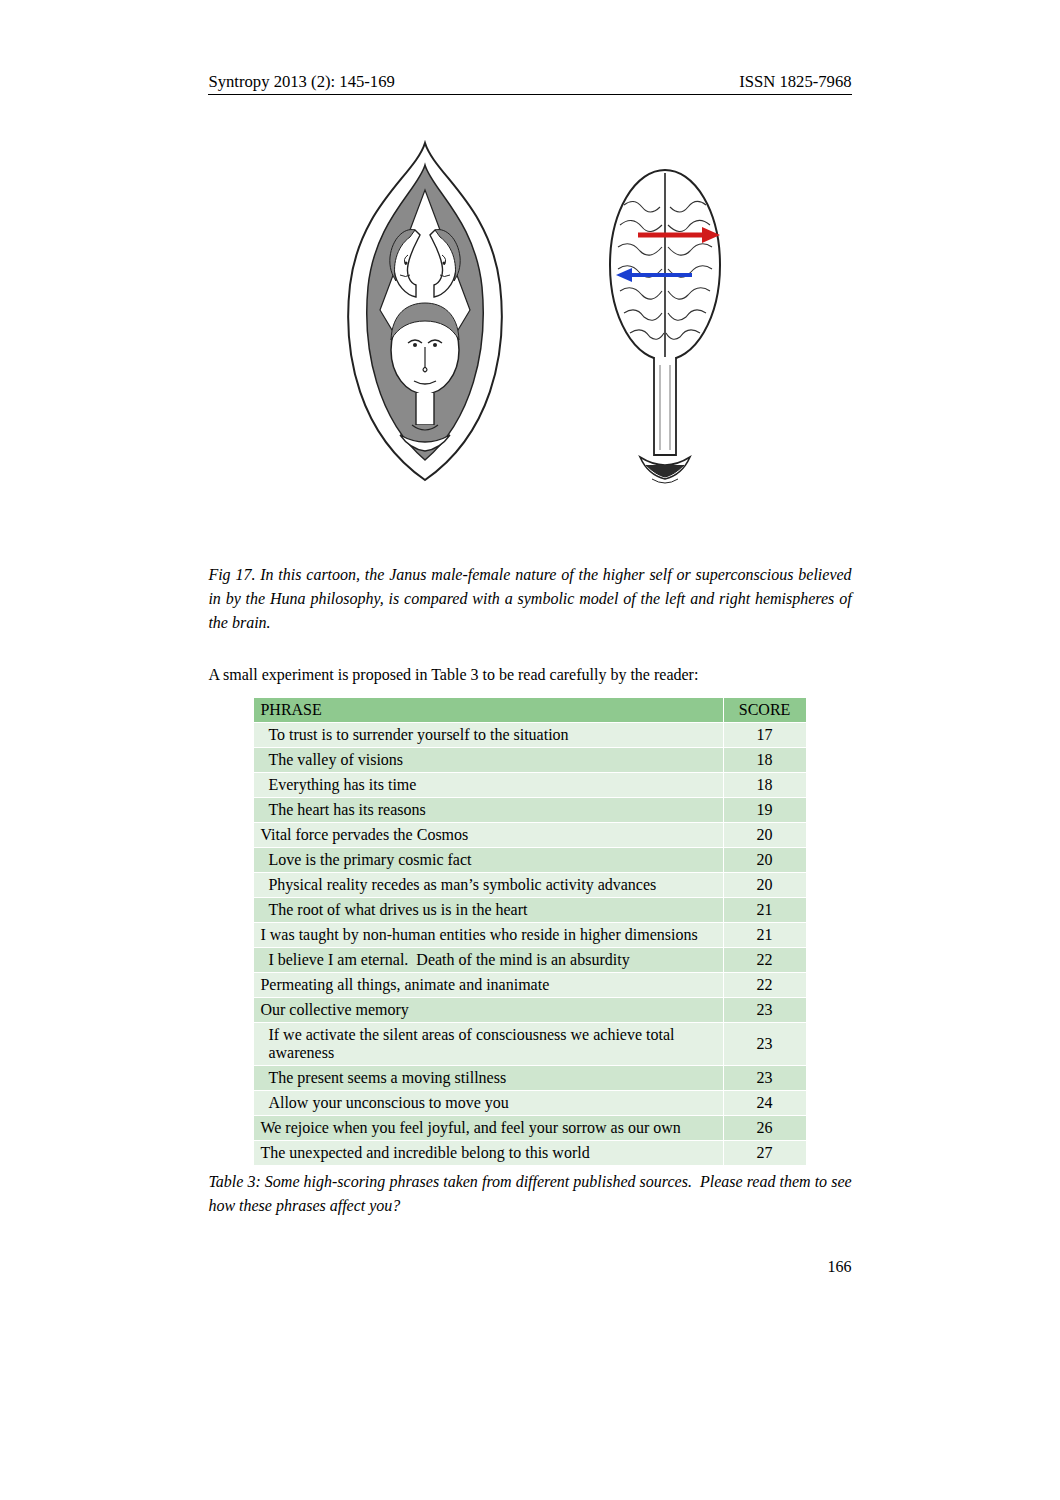Syntropy 2013 (2): 145-169 ISSN 1825-7968
Fig 17. In this cartoon, the Janus male-female nature of the higher self or superconscious believed in by the Huna philosophy, is compared with a symbolic model of the left and right hemispheres of the brain.
A small experiment is proposed in Table 3 to be read carefully by the reader:
| PHRASE | SCORE |
| --- | --- |
| To trust is to surrender yourself to the situation | 17 |
| The valley of visions | 18 |
| Everything has its time | 18 |
| The heart has its reasons | 19 |
| Vital force pervades the Cosmos | 20 |
| Love is the primary cosmic fact | 20 |
| Physical reality recedes as man’s symbolic activity advances | 20 |
| The root of what drives us is in the heart | 21 |
| I was taught by non-human entities who reside in higher dimensions | 21 |
| I believe I am eternal. Death of the mind is an absurdity | 22 |
| Permeating all things, animate and inanimate | 22 |
| Our collective memory | 23 |
| If we activate the silent areas of consciousness we achieve total awareness | 23 |
| The present seems a moving stillness | 23 |
| Allow your unconscious to move you | 24 |
| We rejoice when you feel joyful, and feel your sorrow as our own | 26 |
| The unexpected and incredible belong to this world | 27 |
Table 3: Some high-scoring phrases taken from different published sources. Please read them to see how these phrases affect you?
166